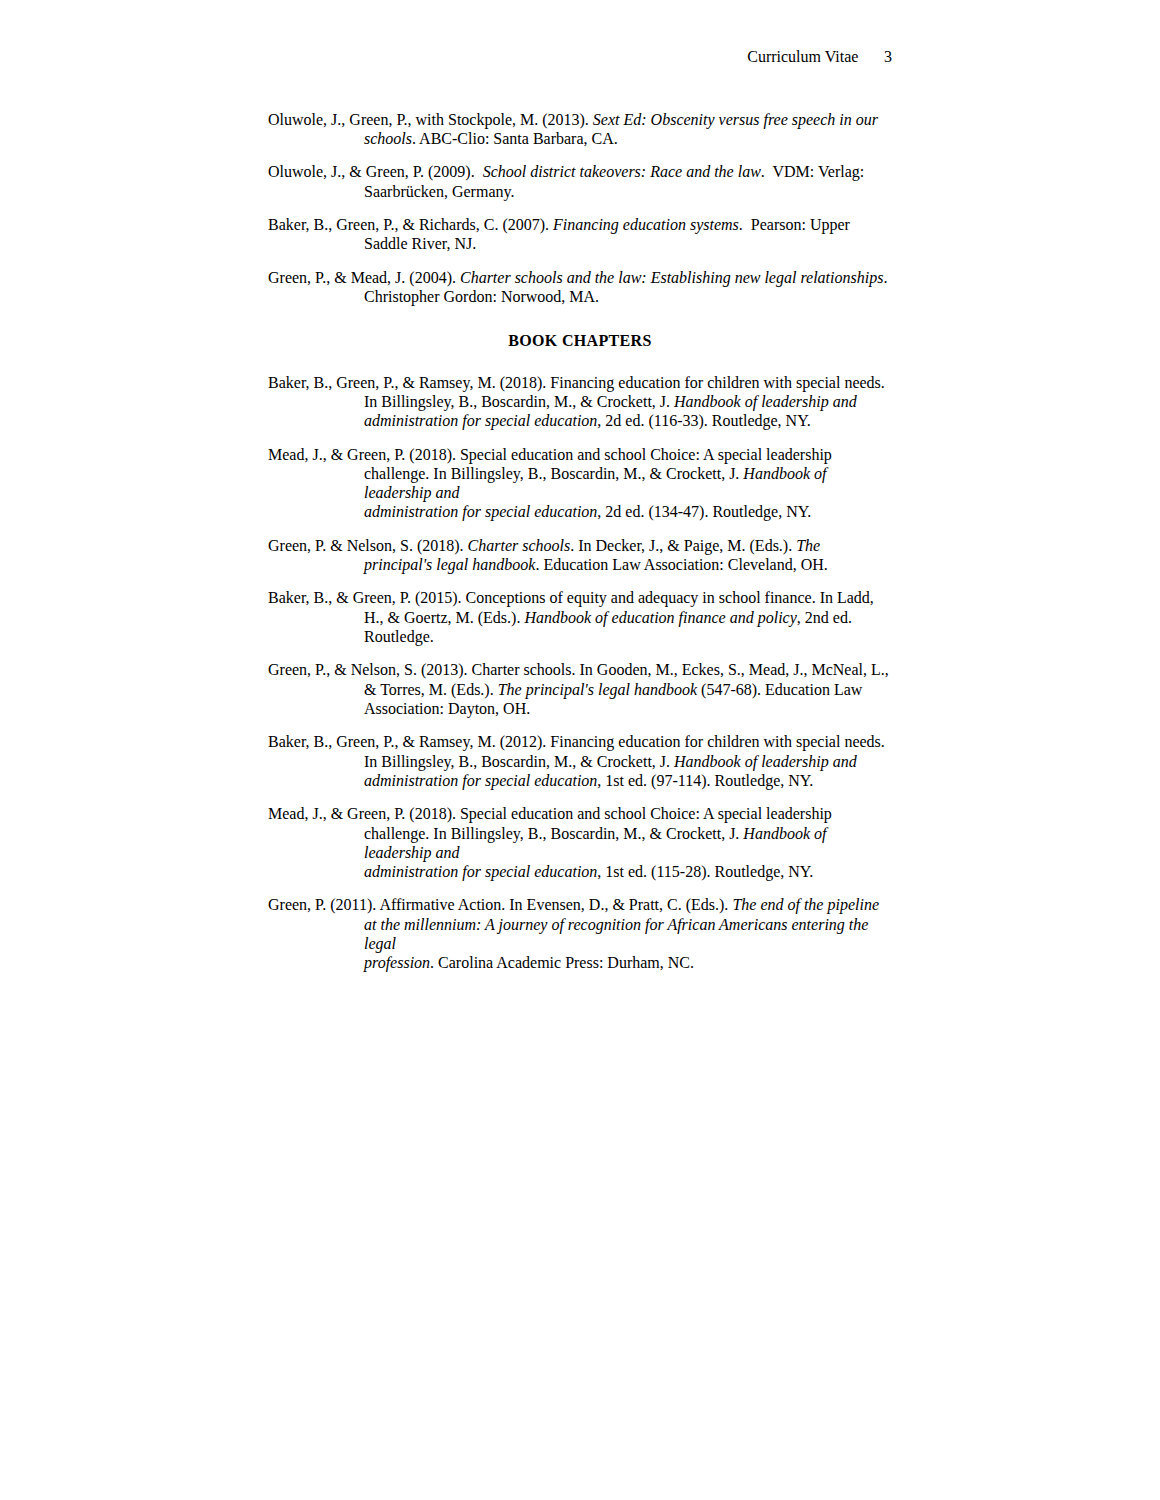Curriculum Vitae3
Oluwole, J., Green, P., with Stockpole, M. (2013). Sext Ed: Obscenity versus free speech in our schools. ABC-Clio: Santa Barbara, CA.
Oluwole, J., & Green, P. (2009). School district takeovers: Race and the law. VDM: Verlag: Saarbrücken, Germany.
Baker, B., Green, P., & Richards, C. (2007). Financing education systems. Pearson: Upper Saddle River, NJ.
Green, P., & Mead, J. (2004). Charter schools and the law: Establishing new legal relationships. Christopher Gordon: Norwood, MA.
BOOK CHAPTERS
Baker, B., Green, P., & Ramsey, M. (2018). Financing education for children with special needs. In Billingsley, B., Boscardin, M., & Crockett, J. Handbook of leadership and administration for special education, 2d ed. (116-33). Routledge, NY.
Mead, J., & Green, P. (2018). Special education and school Choice: A special leadership challenge. In Billingsley, B., Boscardin, M., & Crockett, J. Handbook of leadership and administration for special education, 2d ed. (134-47). Routledge, NY.
Green, P. & Nelson, S. (2018). Charter schools. In Decker, J., & Paige, M. (Eds.). The principal's legal handbook. Education Law Association: Cleveland, OH.
Baker, B., & Green, P. (2015). Conceptions of equity and adequacy in school finance. In Ladd, H., & Goertz, M. (Eds.). Handbook of education finance and policy, 2nd ed. Routledge.
Green, P., & Nelson, S. (2013). Charter schools. In Gooden, M., Eckes, S., Mead, J., McNeal, L., & Torres, M. (Eds.). The principal's legal handbook (547-68). Education Law Association: Dayton, OH.
Baker, B., Green, P., & Ramsey, M. (2012). Financing education for children with special needs. In Billingsley, B., Boscardin, M., & Crockett, J. Handbook of leadership and administration for special education, 1st ed. (97-114). Routledge, NY.
Mead, J., & Green, P. (2018). Special education and school Choice: A special leadership challenge. In Billingsley, B., Boscardin, M., & Crockett, J. Handbook of leadership and administration for special education, 1st ed. (115-28). Routledge, NY.
Green, P. (2011). Affirmative Action. In Evensen, D., & Pratt, C. (Eds.). The end of the pipeline at the millennium: A journey of recognition for African Americans entering the legal profession. Carolina Academic Press: Durham, NC.